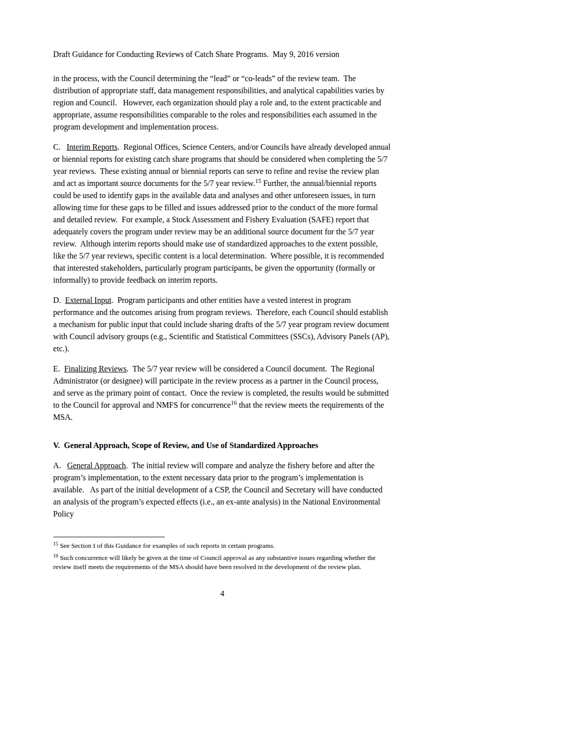Draft Guidance for Conducting Reviews of Catch Share Programs. May 9, 2016 version
in the process, with the Council determining the “lead” or “co-leads” of the review team. The distribution of appropriate staff, data management responsibilities, and analytical capabilities varies by region and Council. However, each organization should play a role and, to the extent practicable and appropriate, assume responsibilities comparable to the roles and responsibilities each assumed in the program development and implementation process.
C. Interim Reports. Regional Offices, Science Centers, and/or Councils have already developed annual or biennial reports for existing catch share programs that should be considered when completing the 5/7 year reviews. These existing annual or biennial reports can serve to refine and revise the review plan and act as important source documents for the 5/7 year review.15 Further, the annual/biennial reports could be used to identify gaps in the available data and analyses and other unforeseen issues, in turn allowing time for these gaps to be filled and issues addressed prior to the conduct of the more formal and detailed review. For example, a Stock Assessment and Fishery Evaluation (SAFE) report that adequately covers the program under review may be an additional source document for the 5/7 year review. Although interim reports should make use of standardized approaches to the extent possible, like the 5/7 year reviews, specific content is a local determination. Where possible, it is recommended that interested stakeholders, particularly program participants, be given the opportunity (formally or informally) to provide feedback on interim reports.
D. External Input. Program participants and other entities have a vested interest in program performance and the outcomes arising from program reviews. Therefore, each Council should establish a mechanism for public input that could include sharing drafts of the 5/7 year program review document with Council advisory groups (e.g., Scientific and Statistical Committees (SSCs), Advisory Panels (AP), etc.).
E. Finalizing Reviews. The 5/7 year review will be considered a Council document. The Regional Administrator (or designee) will participate in the review process as a partner in the Council process, and serve as the primary point of contact. Once the review is completed, the results would be submitted to the Council for approval and NMFS for concurrence16 that the review meets the requirements of the MSA.
V. General Approach, Scope of Review, and Use of Standardized Approaches
A. General Approach. The initial review will compare and analyze the fishery before and after the program’s implementation, to the extent necessary data prior to the program’s implementation is available. As part of the initial development of a CSP, the Council and Secretary will have conducted an analysis of the program’s expected effects (i.e., an ex-ante analysis) in the National Environmental Policy
15 See Section I of this Guidance for examples of such reports in certain programs.
16 Such concurrence will likely be given at the time of Council approval as any substantive issues regarding whether the review itself meets the requirements of the MSA should have been resolved in the development of the review plan.
4